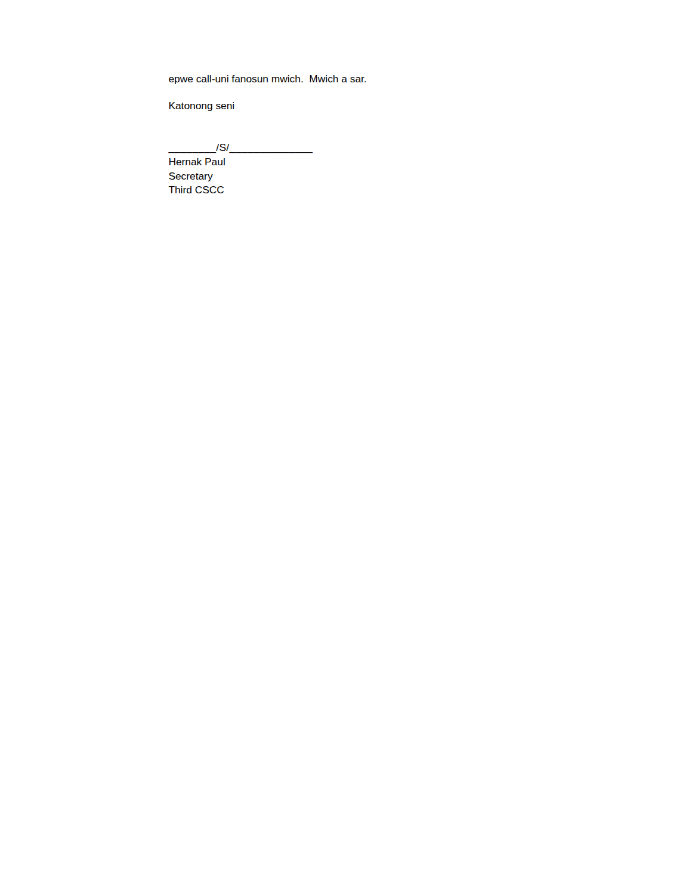epwe call-uni fanosun mwich. Mwich a sar.
Katonong seni
________/S/______________
Hernak Paul
Secretary
Third CSCC